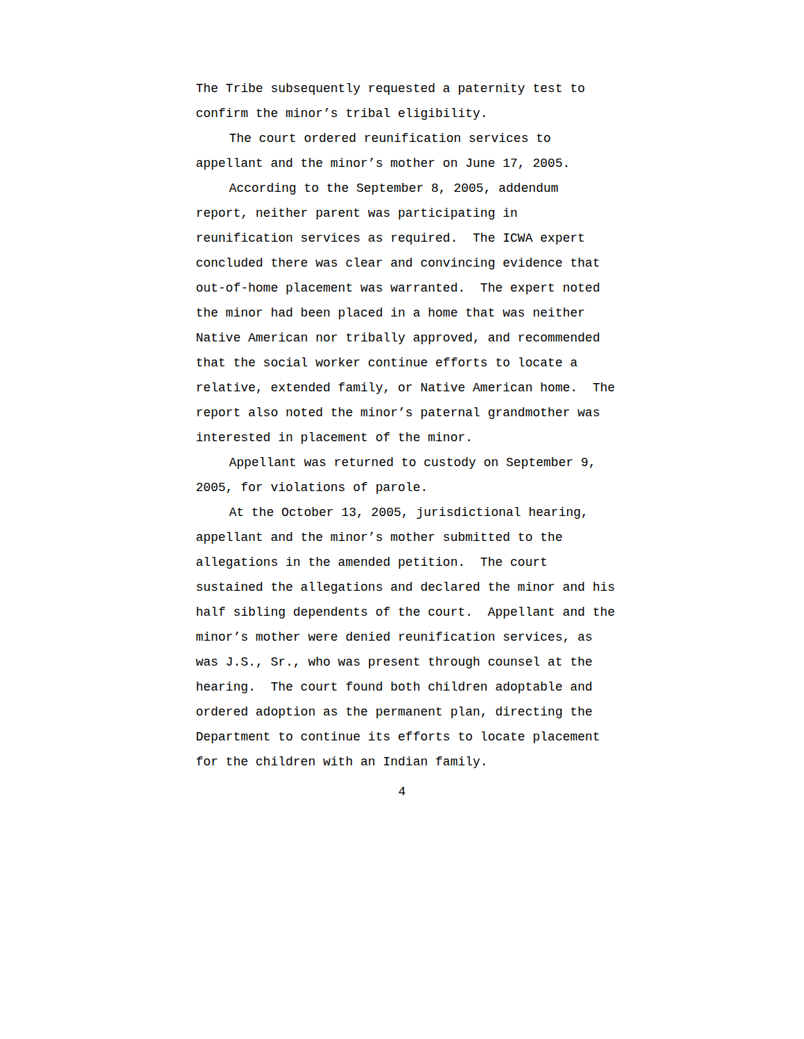The Tribe subsequently requested a paternity test to confirm the minor’s tribal eligibility.
The court ordered reunification services to appellant and the minor’s mother on June 17, 2005.
According to the September 8, 2005, addendum report, neither parent was participating in reunification services as required. The ICWA expert concluded there was clear and convincing evidence that out-of-home placement was warranted. The expert noted the minor had been placed in a home that was neither Native American nor tribally approved, and recommended that the social worker continue efforts to locate a relative, extended family, or Native American home. The report also noted the minor’s paternal grandmother was interested in placement of the minor.
Appellant was returned to custody on September 9, 2005, for violations of parole.
At the October 13, 2005, jurisdictional hearing, appellant and the minor’s mother submitted to the allegations in the amended petition. The court sustained the allegations and declared the minor and his half sibling dependents of the court. Appellant and the minor’s mother were denied reunification services, as was J.S., Sr., who was present through counsel at the hearing. The court found both children adoptable and ordered adoption as the permanent plan, directing the Department to continue its efforts to locate placement for the children with an Indian family.
4